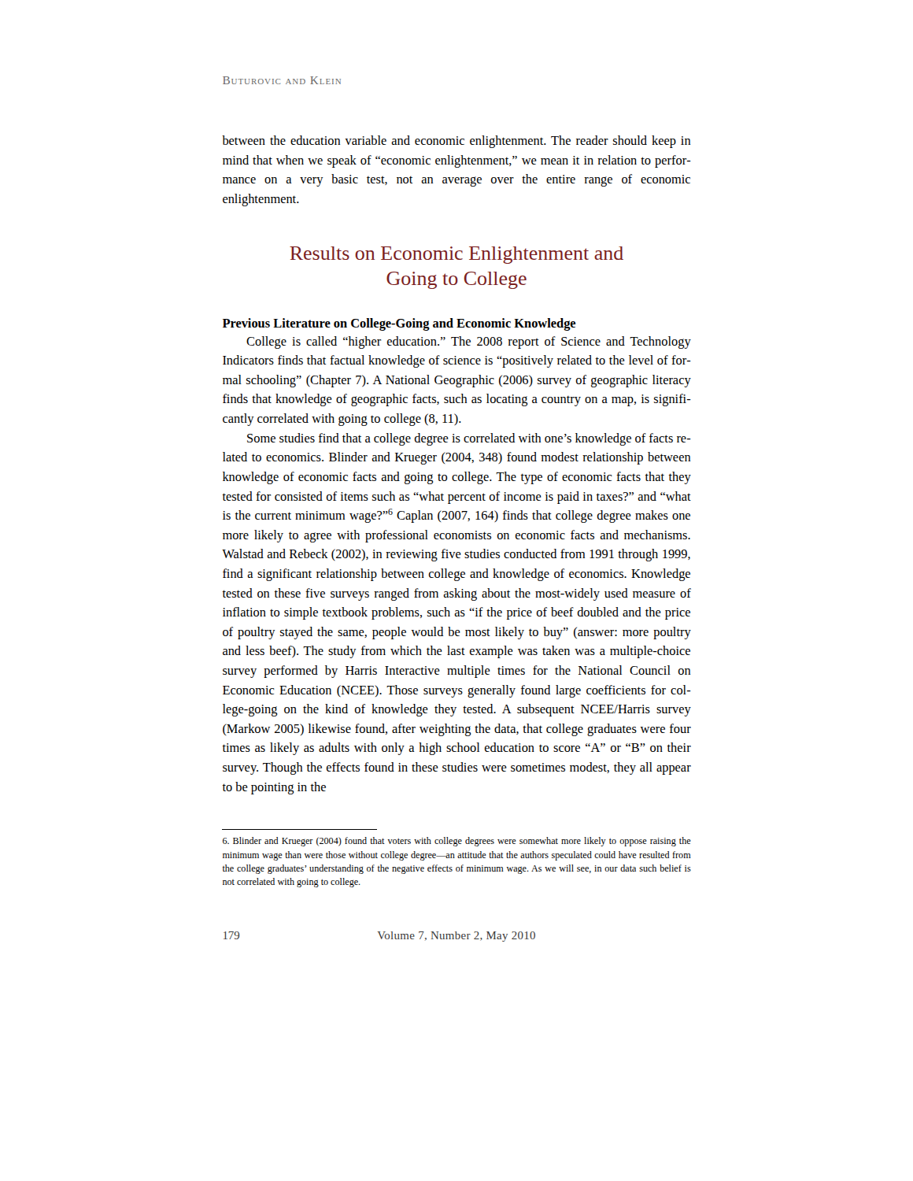Buturovic and Klein
between the education variable and economic enlightenment. The reader should keep in mind that when we speak of “economic enlightenment,” we mean it in relation to performance on a very basic test, not an average over the entire range of economic enlightenment.
Results on Economic Enlightenment and
Going to College
Previous Literature on College-Going and Economic Knowledge
College is called “higher education.” The 2008 report of Science and Technology Indicators finds that factual knowledge of science is “positively related to the level of formal schooling” (Chapter 7). A National Geographic (2006) survey of geographic literacy finds that knowledge of geographic facts, such as locating a country on a map, is significantly correlated with going to college (8, 11).
Some studies find that a college degree is correlated with one’s knowledge of facts related to economics. Blinder and Krueger (2004, 348) found modest relationship between knowledge of economic facts and going to college. The type of economic facts that they tested for consisted of items such as “what percent of income is paid in taxes?” and “what is the current minimum wage?”6 Caplan (2007, 164) finds that college degree makes one more likely to agree with professional economists on economic facts and mechanisms. Walstad and Rebeck (2002), in reviewing five studies conducted from 1991 through 1999, find a significant relationship between college and knowledge of economics. Knowledge tested on these five surveys ranged from asking about the most-widely used measure of inflation to simple textbook problems, such as “if the price of beef doubled and the price of poultry stayed the same, people would be most likely to buy” (answer: more poultry and less beef). The study from which the last example was taken was a multiple-choice survey performed by Harris Interactive multiple times for the National Council on Economic Education (NCEE). Those surveys generally found large coefficients for college-going on the kind of knowledge they tested. A subsequent NCEE/Harris survey (Markow 2005) likewise found, after weighting the data, that college graduates were four times as likely as adults with only a high school education to score “A” or “B” on their survey. Though the effects found in these studies were sometimes modest, they all appear to be pointing in the
6. Blinder and Krueger (2004) found that voters with college degrees were somewhat more likely to oppose raising the minimum wage than were those without college degree—an attitude that the authors speculated could have resulted from the college graduates’ understanding of the negative effects of minimum wage. As we will see, in our data such belief is not correlated with going to college.
179
Volume 7, Number 2, May 2010